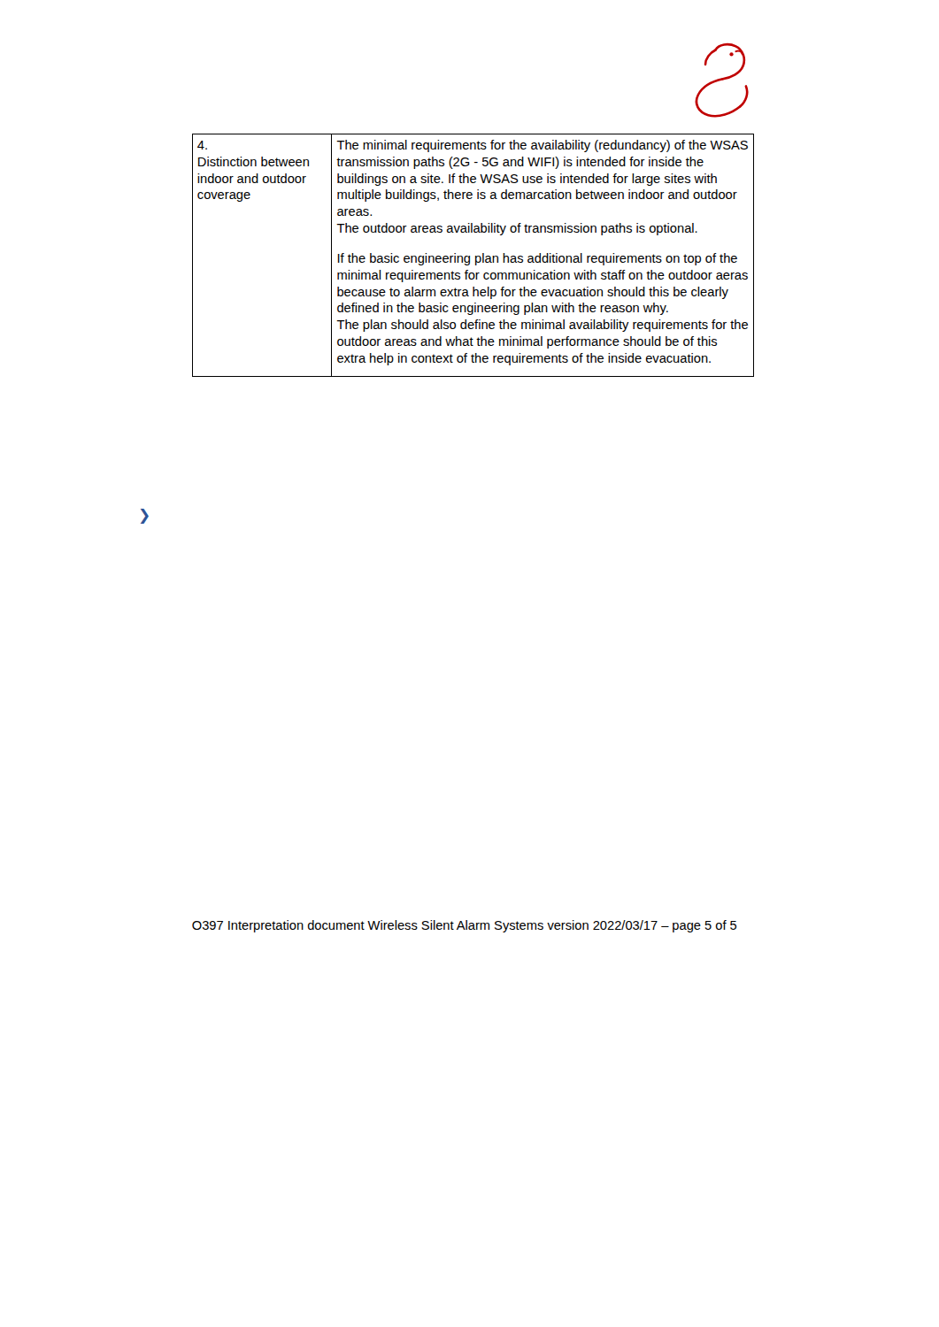| 4. Distinction between indoor and outdoor coverage | The minimal requirements for the availability (redundancy) of the WSAS transmission paths (2G - 5G and WIFI) is intended for inside the buildings on a site. If the WSAS use is intended for large sites with multiple buildings, there is a demarcation between indoor and outdoor areas. The outdoor areas availability of transmission paths is optional. If the basic engineering plan has additional requirements on top of the minimal requirements for communication with staff on the outdoor aeras because to alarm extra help for the evacuation should this be clearly defined in the basic engineering plan with the reason why. The plan should also define the minimal availability requirements for the outdoor areas and what the minimal performance should be of this extra help in context of the requirements of the inside evacuation. |
❯
O397 Interpretation document Wireless Silent Alarm Systems version 2022/03/17 – page 5 of 5